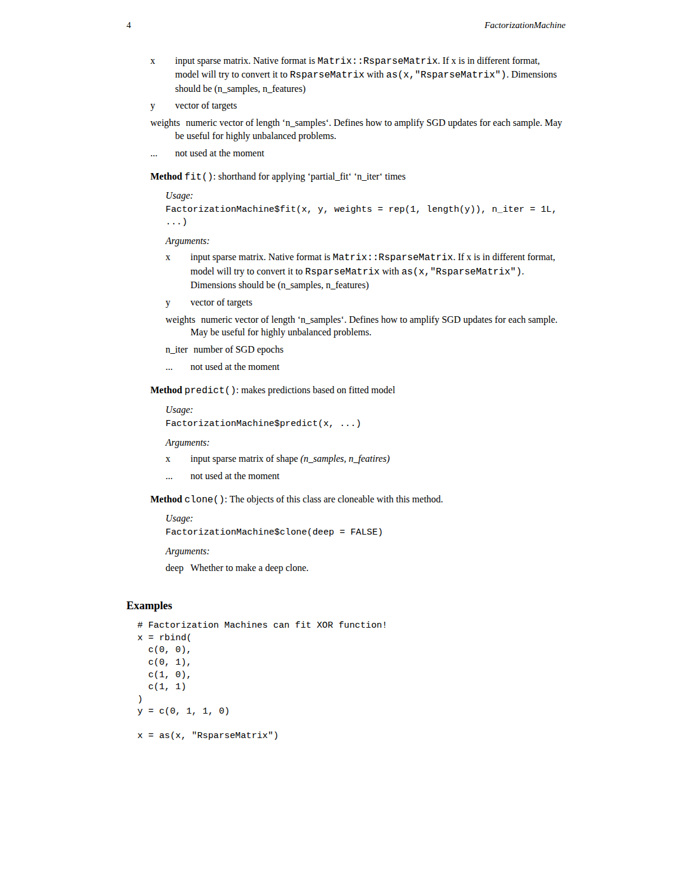4 FactorizationMachine
x
input sparse matrix. Native format is Matrix::RsparseMatrix. If x is in different format, model will try to convert it to RsparseMatrix with as(x,"RsparseMatrix"). Dimensions should be (n_samples, n_features)
y
vector of targets
weights
numeric vector of length ‘n_samples‘. Defines how to amplify SGD updates for each sample. May be useful for highly unbalanced problems.
...
not used at the moment
Method fit(): shorthand for applying ‘partial_fit‘ ‘n_iter‘ times
Usage:
FactorizationMachine$fit(x, y, weights = rep(1, length(y)), n_iter = 1L, ...)
Arguments:
x
input sparse matrix. Native format is Matrix::RsparseMatrix. If x is in different format, model will try to convert it to RsparseMatrix with as(x,"RsparseMatrix"). Dimensions should be (n_samples, n_features)
y
vector of targets
weights
numeric vector of length ‘n_samples‘. Defines how to amplify SGD updates for each sample. May be useful for highly unbalanced problems.
n_iter
number of SGD epochs
...
not used at the moment
Method predict(): makes predictions based on fitted model
Usage:
FactorizationMachine$predict(x, ...)
Arguments:
x
input sparse matrix of shape (n_samples, n_featires)
...
not used at the moment
Method clone(): The objects of this class are cloneable with this method.
Usage:
FactorizationMachine$clone(deep = FALSE)
Arguments:
deep
Whether to make a deep clone.
Examples
# Factorization Machines can fit XOR function!
x = rbind(
  c(0, 0),
  c(0, 1),
  c(1, 0),
  c(1, 1)
)
y = c(0, 1, 1, 0)

x = as(x, "RsparseMatrix")